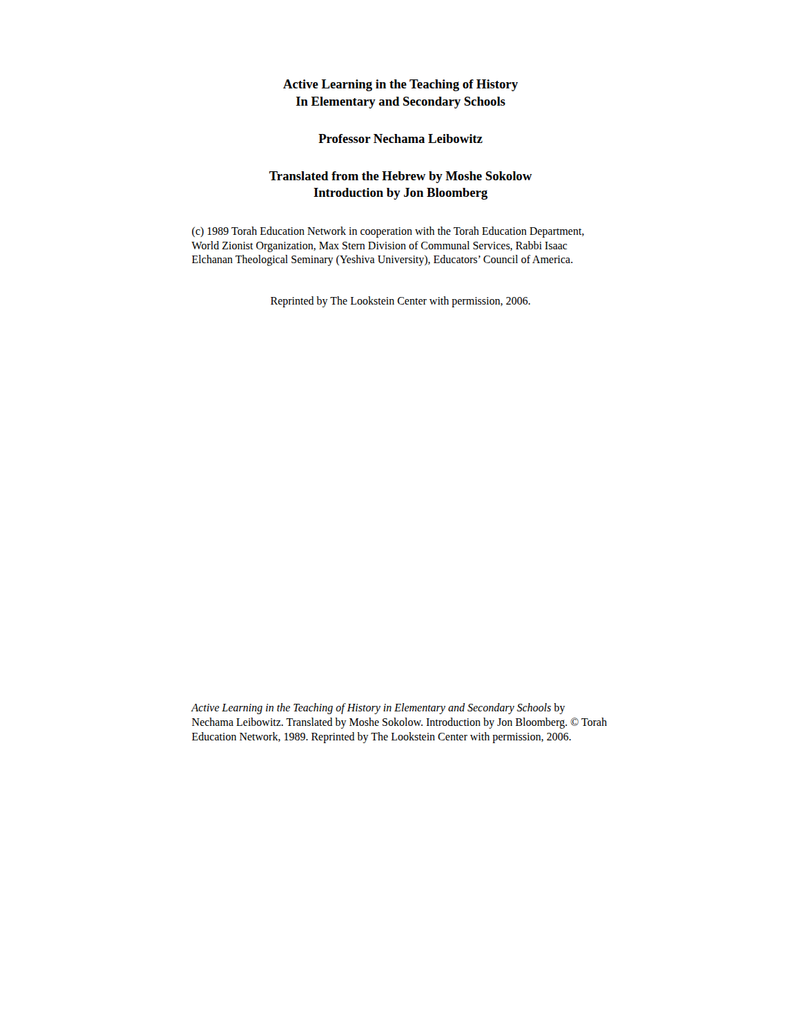Active Learning in the Teaching of History
In Elementary and Secondary Schools
Professor Nechama Leibowitz
Translated from the Hebrew by Moshe Sokolow
Introduction by Jon Bloomberg
(c) 1989 Torah Education Network in cooperation with the Torah Education Department, World Zionist Organization, Max Stern Division of Communal Services, Rabbi Isaac Elchanan Theological Seminary (Yeshiva University), Educators’ Council of America.
Reprinted by The Lookstein Center with permission, 2006.
Active Learning in the Teaching of History in Elementary and Secondary Schools by Nechama Leibowitz. Translated by Moshe Sokolow. Introduction by Jon Bloomberg. © Torah Education Network, 1989. Reprinted by The Lookstein Center with permission, 2006.